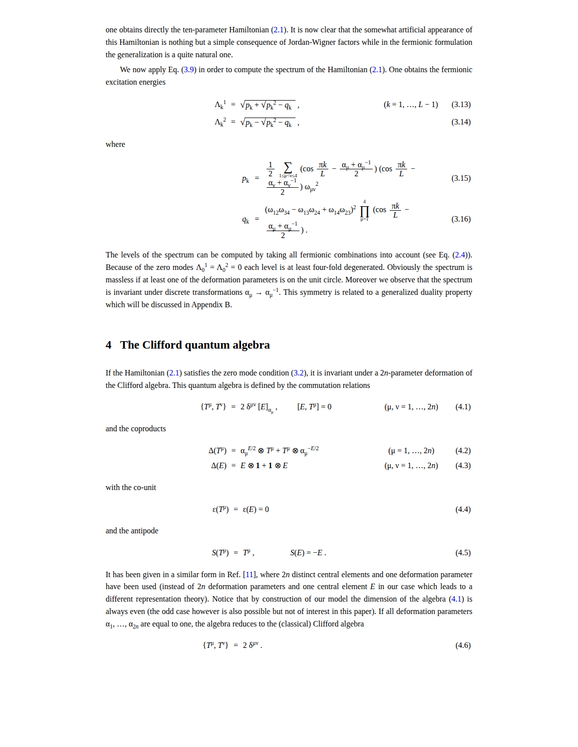one obtains directly the ten-parameter Hamiltonian (2.1). It is now clear that the somewhat artificial appearance of this Hamiltonian is nothing but a simple consequence of Jordan-Wigner factors while in the fermionic formulation the generalization is a quite natural one.
We now apply Eq. (3.9) in order to compute the spectrum of the Hamiltonian (2.1). One obtains the fermionic excitation energies
| Λ k 1 | = | √ p k + √ p k 2 − q k , | ( k = 1, …, L − 1) | (3.13) |
| Λ k 2 | = | √ p k − √ p k 2 − q k , | | (3.14) |
where
| p k | = | 1 2 ∑ 1≤μ<ν≤4 (cos π k L − α μ + α μ −1 2 ) (cos π k L − α ν + α ν −1 2 ) ω μν 2 | (3.15) |
| q k | = | (ω 12 ω 34 − ω 13 ω 24 + ω 14 ω 23 ) 2 4 ∏ μ=1 (cos π k L − α μ + α μ −1 2 ) . | (3.16) |
The levels of the spectrum can be computed by taking all fermionic combinations into account (see Eq. (2.4)). Because of the zero modes Λ01 = Λ02 = 0 each level is at least four-fold degenerated. Obviously the spectrum is massless if at least one of the deformation parameters is on the unit circle. Moreover we observe that the spectrum is invariant under discrete transformations αμ → αμ−1. This symmetry is related to a generalized duality property which will be discussed in Appendix B.
4 The Clifford quantum algebra
If the Hamiltonian (2.1) satisfies the zero mode condition (3.2), it is invariant under a 2n-parameter deformation of the Clifford algebra. This quantum algebra is defined by the commutation relations
| { T μ , T ν } | = | 2 δ μν [ E ] α μ , [ E , T μ ] = 0 | (μ, ν = 1, …, 2 n ) | (4.1) |
and the coproducts
| Δ( T μ ) | = | α μ E /2 ⊗ T μ + T μ ⊗ α μ − E /2 | (μ = 1, …, 2 n ) | (4.2) |
| Δ( E ) | = | E ⊗ 1 + 1 ⊗ E | (μ, ν = 1, …, 2 n ) | (4.3) |
with the co-unit
| ε( T μ ) | = | ε( E ) = 0 | | (4.4) |
and the antipode
| S ( T μ ) | = | T μ , S ( E ) = − E . | | (4.5) |
It has been given in a similar form in Ref. [11], where 2n distinct central elements and one deformation parameter have been used (instead of 2n deformation parameters and one central element E in our case which leads to a different representation theory). Notice that by construction of our model the dimension of the algebra (4.1) is always even (the odd case however is also possible but not of interest in this paper). If all deformation parameters α1, …, α2n are equal to one, the algebra reduces to the (classical) Clifford algebra
| { T μ , T ν } | = | 2 δ μν . | | (4.6) |